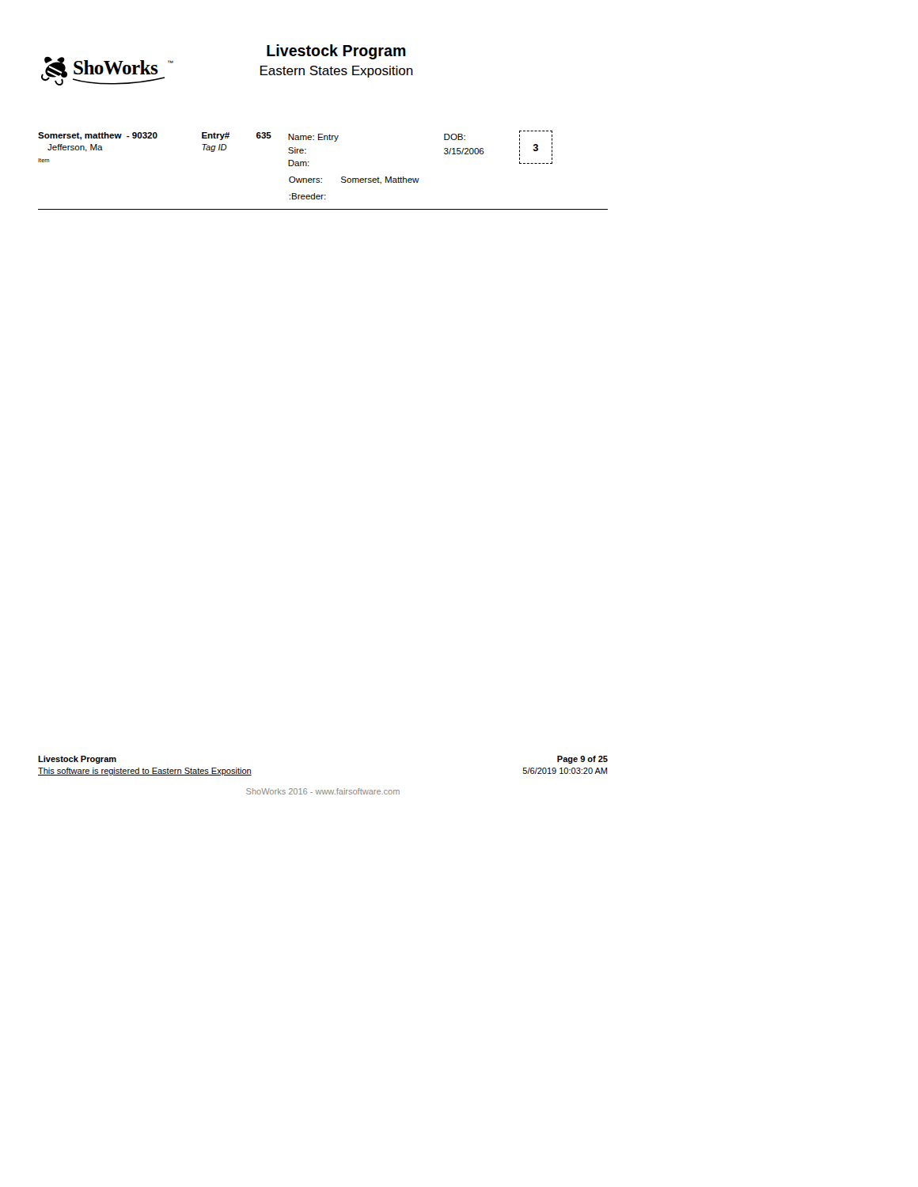ShoWorks ™
Livestock Program
Eastern States Exposition
Somerset, matthew - 90320
Jefferson, Ma
Item
Entry#
Tag ID
635
Name: Entry
Sire:
Dam:
DOB:
3/15/2006
3
Owners: Somerset, Matthew
:Breeder:
Livestock Program
This software is registered to Eastern States Exposition
Page 9 of 25
5/6/2019 10:03:20 AM
ShoWorks 2016 - www.fairsoftware.com